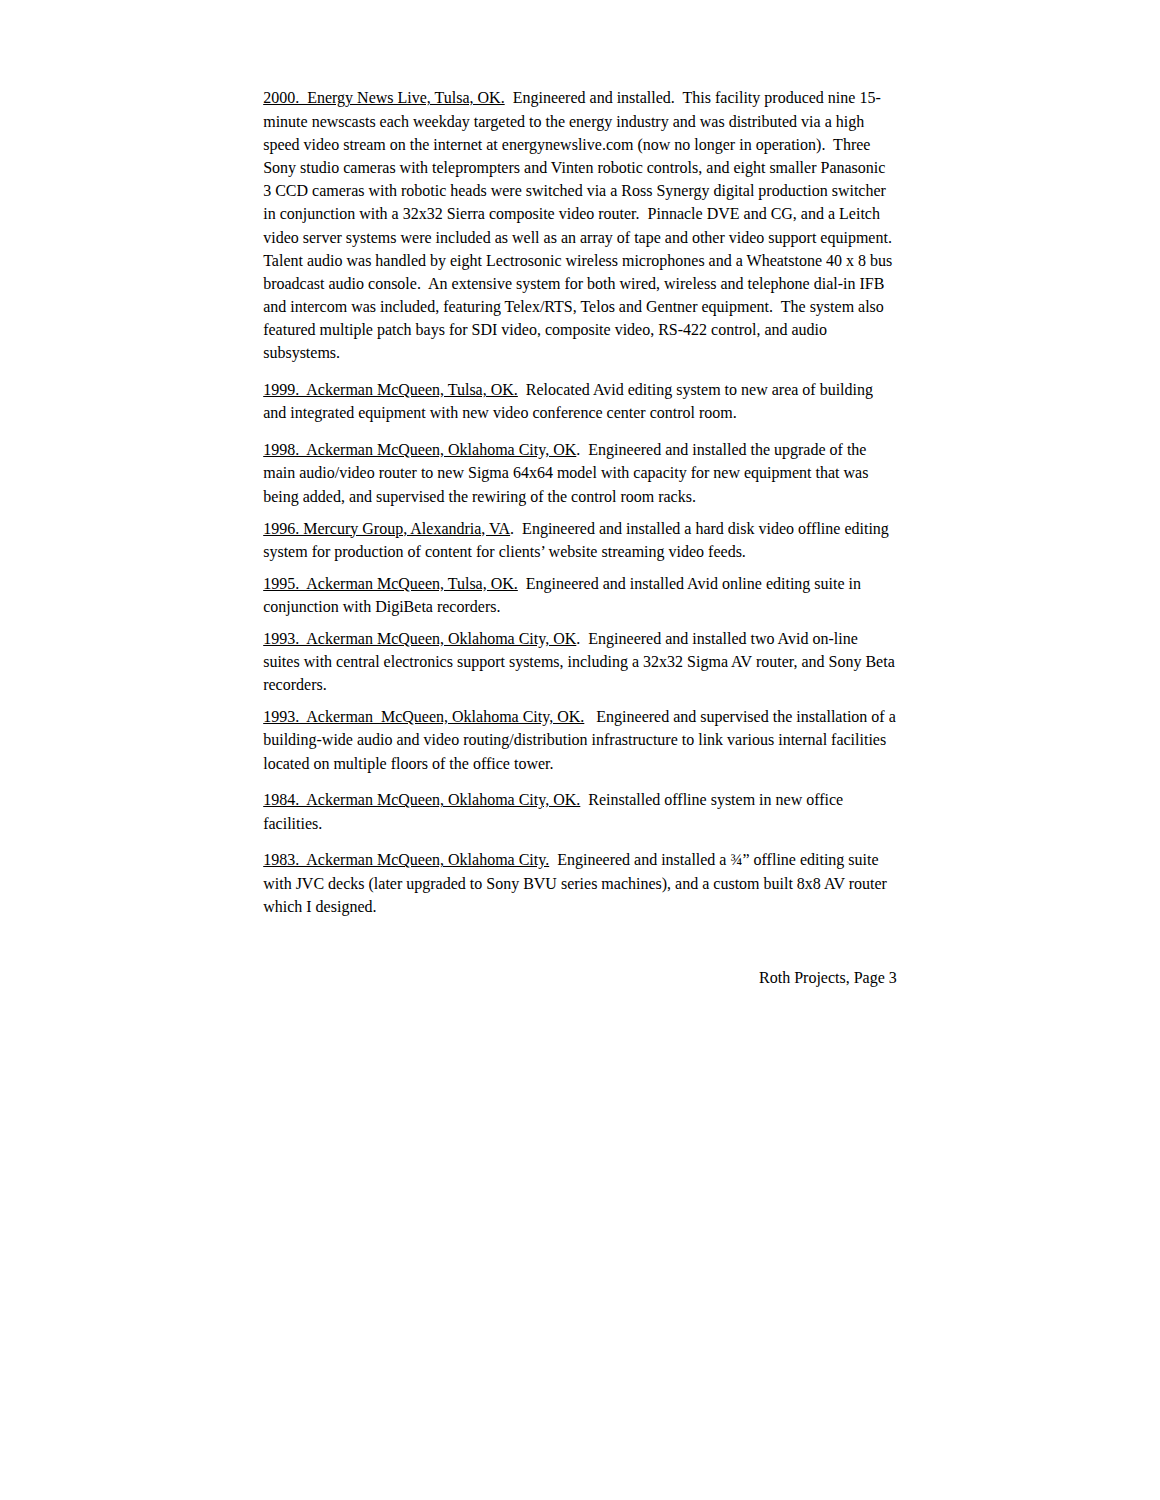2000. Energy News Live, Tulsa, OK. Engineered and installed. This facility produced nine 15-minute newscasts each weekday targeted to the energy industry and was distributed via a high speed video stream on the internet at energynewslive.com (now no longer in operation). Three Sony studio cameras with teleprompters and Vinten robotic controls, and eight smaller Panasonic 3 CCD cameras with robotic heads were switched via a Ross Synergy digital production switcher in conjunction with a 32x32 Sierra composite video router. Pinnacle DVE and CG, and a Leitch video server systems were included as well as an array of tape and other video support equipment. Talent audio was handled by eight Lectrosonic wireless microphones and a Wheatstone 40 x 8 bus broadcast audio console. An extensive system for both wired, wireless and telephone dial-in IFB and intercom was included, featuring Telex/RTS, Telos and Gentner equipment. The system also featured multiple patch bays for SDI video, composite video, RS-422 control, and audio subsystems.
1999. Ackerman McQueen, Tulsa, OK. Relocated Avid editing system to new area of building and integrated equipment with new video conference center control room.
1998. Ackerman McQueen, Oklahoma City, OK. Engineered and installed the upgrade of the main audio/video router to new Sigma 64x64 model with capacity for new equipment that was being added, and supervised the rewiring of the control room racks.
1996. Mercury Group, Alexandria, VA. Engineered and installed a hard disk video offline editing system for production of content for clients’ website streaming video feeds.
1995. Ackerman McQueen, Tulsa, OK. Engineered and installed Avid online editing suite in conjunction with DigiBeta recorders.
1993. Ackerman McQueen, Oklahoma City, OK. Engineered and installed two Avid on-line suites with central electronics support systems, including a 32x32 Sigma AV router, and Sony Beta recorders.
1993. Ackerman McQueen, Oklahoma City, OK. Engineered and supervised the installation of a building-wide audio and video routing/distribution infrastructure to link various internal facilities located on multiple floors of the office tower.
1984. Ackerman McQueen, Oklahoma City, OK. Reinstalled offline system in new office facilities.
1983. Ackerman McQueen, Oklahoma City. Engineered and installed a ¾” offline editing suite with JVC decks (later upgraded to Sony BVU series machines), and a custom built 8x8 AV router which I designed.
Roth Projects, Page 3